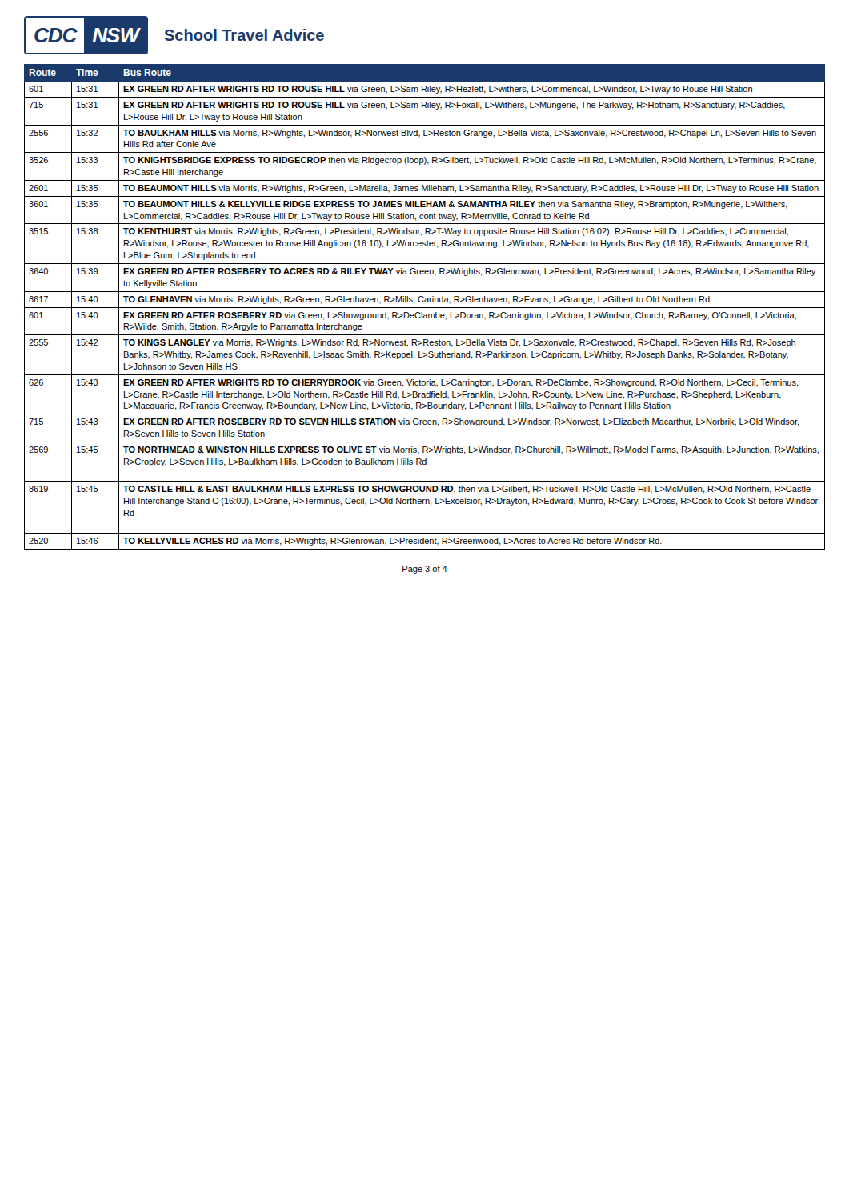CDC
NSW
School Travel Advice
| Route | Time | Bus Route |
| --- | --- | --- |
| 601 | 15:31 | EX GREEN RD AFTER WRIGHTS RD TO ROUSE HILL via Green, L>Sam Riley, R>Hezlett, L>withers, L>Commerical, L>Windsor, L>Tway to Rouse Hill Station |
| 715 | 15:31 | EX GREEN RD AFTER WRIGHTS RD TO ROUSE HILL via Green, L>Sam Riley, R>Foxall, L>Withers, L>Mungerie, The Parkway, R>Hotham, R>Sanctuary, R>Caddies, L>Rouse Hill Dr, L>Tway to Rouse Hill Station |
| 2556 | 15:32 | TO BAULKHAM HILLS via Morris, R>Wrights, L>Windsor, R>Norwest Blvd, L>Reston Grange, L>Bella Vista, L>Saxonvale, R>Crestwood, R>Chapel Ln, L>Seven Hills to Seven Hills Rd after Conie Ave |
| 3526 | 15:33 | TO KNIGHTSBRIDGE EXPRESS TO RIDGECROP then via Ridgecrop (loop), R>Gilbert, L>Tuckwell, R>Old Castle Hill Rd, L>McMullen, R>Old Northern, L>Terminus, R>Crane, R>Castle Hill Interchange |
| 2601 | 15:35 | TO BEAUMONT HILLS via Morris, R>Wrights, R>Green, L>Marella, James Mileham, L>Samantha Riley, R>Sanctuary, R>Caddies, L>Rouse Hill Dr, L>Tway to Rouse Hill Station |
| 3601 | 15:35 | TO BEAUMONT HILLS & KELLYVILLE RIDGE EXPRESS TO JAMES MILEHAM & SAMANTHA RILEY then via Samantha Riley, R>Brampton, R>Mungerie, L>Withers, L>Commercial, R>Caddies, R>Rouse Hill Dr, L>Tway to Rouse Hill Station, cont tway, R>Merriville, Conrad to Keirle Rd |
| 3515 | 15:38 | TO KENTHURST via Morris, R>Wrights, R>Green, L>President, R>Windsor, R>T-Way to opposite Rouse Hill Station (16:02), R>Rouse Hill Dr, L>Caddies, L>Commercial, R>Windsor, L>Rouse, R>Worcester to Rouse Hill Anglican (16:10), L>Worcester, R>Guntawong, L>Windsor, R>Nelson to Hynds Bus Bay (16:18), R>Edwards, Annangrove Rd, L>Blue Gum, L>Shoplands to end |
| 3640 | 15:39 | EX GREEN RD AFTER ROSEBERY TO ACRES RD & RILEY TWAY via Green, R>Wrights, R>Glenrowan, L>President, R>Greenwood, L>Acres, R>Windsor, L>Samantha Riley to Kellyville Station |
| 8617 | 15:40 | TO GLENHAVEN via Morris, R>Wrights, R>Green, R>Glenhaven, R>Mills, Carinda, R>Glenhaven, R>Evans, L>Grange, L>Gilbert to Old Northern Rd. |
| 601 | 15:40 | EX GREEN RD AFTER ROSEBERY RD via Green, L>Showground, R>DeClambe, L>Doran, R>Carrington, L>Victora, L>Windsor, Church, R>Barney, O'Connell, L>Victoria, R>Wilde, Smith, Station, R>Argyle to Parramatta Interchange |
| 2555 | 15:42 | TO KINGS LANGLEY via Morris, R>Wrights, L>Windsor Rd, R>Norwest, R>Reston, L>Bella Vista Dr, L>Saxonvale, R>Crestwood, R>Chapel, R>Seven Hills Rd, R>Joseph Banks, R>Whitby, R>James Cook, R>Ravenhill, L>Isaac Smith, R>Keppel, L>Sutherland, R>Parkinson, L>Capricorn, L>Whitby, R>Joseph Banks, R>Solander, R>Botany, L>Johnson to Seven Hills HS |
| 626 | 15:43 | EX GREEN RD AFTER WRIGHTS RD TO CHERRYBROOK via Green, Victoria, L>Carrington, L>Doran, R>DeClambe, R>Showground, R>Old Northern, L>Cecil, Terminus, L>Crane, R>Castle Hill Interchange, L>Old Northern, R>Castle Hill Rd, L>Bradfield, L>Franklin, L>John, R>County, L>New Line, R>Purchase, R>Shepherd, L>Kenburn, L>Macquarie, R>Francis Greenway, R>Boundary, L>New Line, L>Victoria, R>Boundary, L>Pennant Hills, L>Railway to Pennant Hills Station |
| 715 | 15:43 | EX GREEN RD AFTER ROSEBERY RD TO SEVEN HILLS STATION via Green, R>Showground, L>Windsor, R>Norwest, L>Elizabeth Macarthur, L>Norbrik, L>Old Windsor, R>Seven Hills to Seven Hills Station |
| 2569 | 15:45 | TO NORTHMEAD & WINSTON HILLS EXPRESS TO OLIVE ST via Morris, R>Wrights, L>Windsor, R>Churchill, R>Willmott, R>Model Farms, R>Asquith, L>Junction, R>Watkins, R>Cropley, L>Seven Hills, L>Baulkham Hills, L>Gooden to Baulkham Hills Rd |
| 8619 | 15:45 | TO CASTLE HILL & EAST BAULKHAM HILLS EXPRESS TO SHOWGROUND RD , then via L>Gilbert, R>Tuckwell, R>Old Castle Hill, L>McMullen, R>Old Northern, R>Castle Hill Interchange Stand C (16:00), L>Crane, R>Terminus, Cecil, L>Old Northern, L>Excelsior, R>Drayton, R>Edward, Munro, R>Cary, L>Cross, R>Cook to Cook St before Windsor Rd |
| 2520 | 15:46 | TO KELLYVILLE ACRES RD via Morris, R>Wrights, R>Glenrowan, L>President, R>Greenwood, L>Acres to Acres Rd before Windsor Rd. |
Page 3 of 4